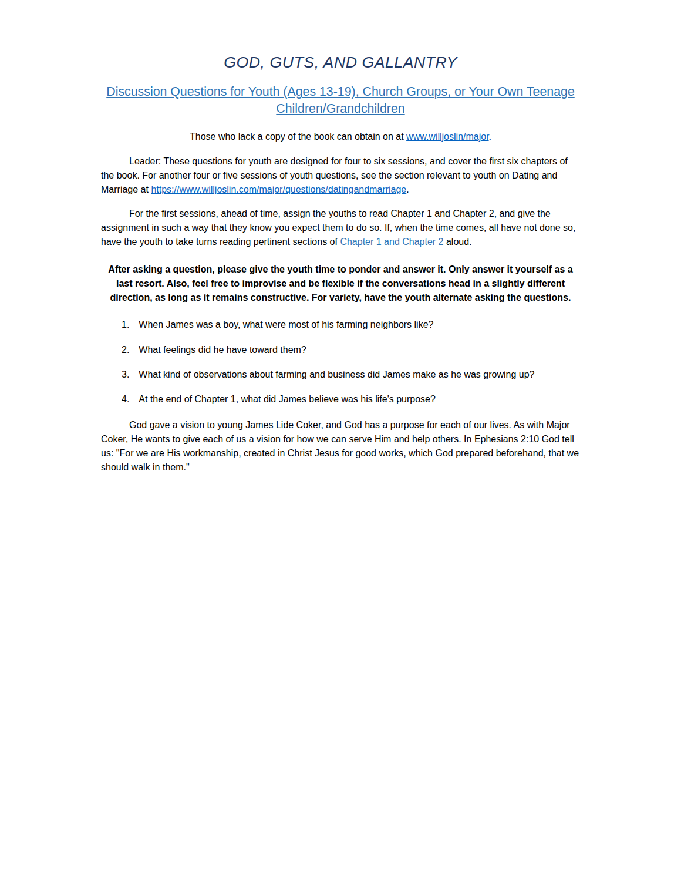GOD, GUTS, AND GALLANTRY
Discussion Questions for Youth (Ages 13-19), Church Groups, or Your Own Teenage Children/Grandchildren
Those who lack a copy of the book can obtain on at www.willjoslin/major.
Leader: These questions for youth are designed for four to six sessions, and cover the first six chapters of the book. For another four or five sessions of youth questions, see the section relevant to youth on Dating and Marriage at https://www.willjoslin.com/major/questions/datingandmarriage.
For the first sessions, ahead of time, assign the youths to read Chapter 1 and Chapter 2, and give the assignment in such a way that they know you expect them to do so. If, when the time comes, all have not done so, have the youth to take turns reading pertinent sections of Chapter 1 and Chapter 2 aloud.
After asking a question, please give the youth time to ponder and answer it. Only answer it yourself as a last resort. Also, feel free to improvise and be flexible if the conversations head in a slightly different direction, as long as it remains constructive. For variety, have the youth alternate asking the questions.
When James was a boy, what were most of his farming neighbors like?
What feelings did he have toward them?
What kind of observations about farming and business did James make as he was growing up?
At the end of Chapter 1, what did James believe was his life's purpose?
God gave a vision to young James Lide Coker, and God has a purpose for each of our lives. As with Major Coker, He wants to give each of us a vision for how we can serve Him and help others. In Ephesians 2:10 God tell us: "For we are His workmanship, created in Christ Jesus for good works, which God prepared beforehand, that we should walk in them."